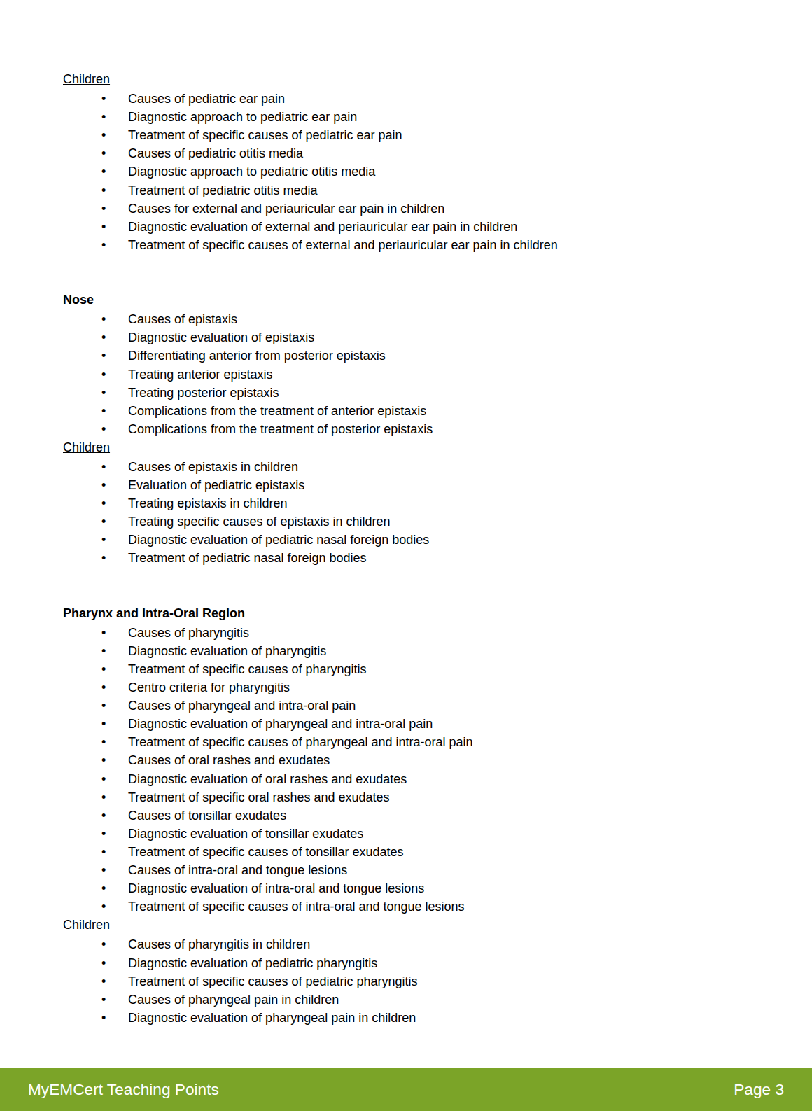Children
Causes of pediatric ear pain
Diagnostic approach to pediatric ear pain
Treatment of specific causes of pediatric ear pain
Causes of pediatric otitis media
Diagnostic approach to pediatric otitis media
Treatment of pediatric otitis media
Causes for external and periauricular ear pain in children
Diagnostic evaluation of external and periauricular ear pain in children
Treatment of specific causes of external and periauricular ear pain in children
Nose
Causes of epistaxis
Diagnostic evaluation of epistaxis
Differentiating anterior from posterior epistaxis
Treating anterior epistaxis
Treating posterior epistaxis
Complications from the treatment of anterior epistaxis
Complications from the treatment of posterior epistaxis
Children
Causes of epistaxis in children
Evaluation of pediatric epistaxis
Treating epistaxis in children
Treating specific causes of epistaxis in children
Diagnostic evaluation of pediatric nasal foreign bodies
Treatment of pediatric nasal foreign bodies
Pharynx and Intra-Oral Region
Causes of pharyngitis
Diagnostic evaluation of pharyngitis
Treatment of specific causes of pharyngitis
Centro criteria for pharyngitis
Causes of pharyngeal and intra-oral pain
Diagnostic evaluation of pharyngeal and intra-oral pain
Treatment of specific causes of pharyngeal and intra-oral pain
Causes of oral rashes and exudates
Diagnostic evaluation of oral rashes and exudates
Treatment of specific oral rashes and exudates
Causes of tonsillar exudates
Diagnostic evaluation of tonsillar exudates
Treatment of specific causes of tonsillar exudates
Causes of intra-oral and tongue lesions
Diagnostic evaluation of intra-oral and tongue lesions
Treatment of specific causes of intra-oral and tongue lesions
Children
Causes of pharyngitis in children
Diagnostic evaluation of pediatric pharyngitis
Treatment of specific causes of pediatric pharyngitis
Causes of pharyngeal pain in children
Diagnostic evaluation of pharyngeal pain in children
MyEMCert Teaching Points
Page 3